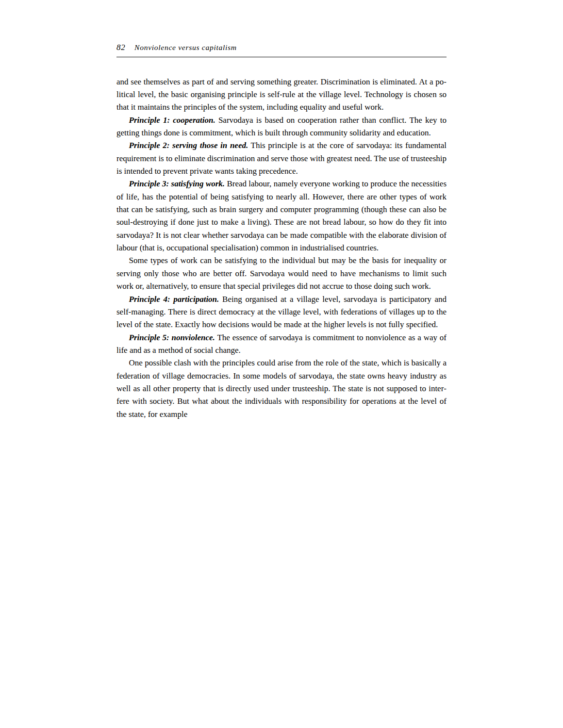82 Nonviolence versus capitalism
and see themselves as part of and serving something greater. Discrimination is eliminated. At a political level, the basic organising principle is self-rule at the village level. Technology is chosen so that it maintains the principles of the system, including equality and useful work.
Principle 1: cooperation. Sarvodaya is based on cooperation rather than conflict. The key to getting things done is commitment, which is built through community solidarity and education.
Principle 2: serving those in need. This principle is at the core of sarvodaya: its fundamental requirement is to eliminate discrimination and serve those with greatest need. The use of trusteeship is intended to prevent private wants taking precedence.
Principle 3: satisfying work. Bread labour, namely everyone working to produce the necessities of life, has the potential of being satisfying to nearly all. However, there are other types of work that can be satisfying, such as brain surgery and computer programming (though these can also be soul-destroying if done just to make a living). These are not bread labour, so how do they fit into sarvodaya? It is not clear whether sarvodaya can be made compatible with the elaborate division of labour (that is, occupational specialisation) common in industrialised countries.
Some types of work can be satisfying to the individual but may be the basis for inequality or serving only those who are better off. Sarvodaya would need to have mechanisms to limit such work or, alternatively, to ensure that special privileges did not accrue to those doing such work.
Principle 4: participation. Being organised at a village level, sarvodaya is participatory and self-managing. There is direct democracy at the village level, with federations of villages up to the level of the state. Exactly how decisions would be made at the higher levels is not fully specified.
Principle 5: nonviolence. The essence of sarvodaya is commitment to nonviolence as a way of life and as a method of social change.
One possible clash with the principles could arise from the role of the state, which is basically a federation of village democracies. In some models of sarvodaya, the state owns heavy industry as well as all other property that is directly used under trusteeship. The state is not supposed to interfere with society. But what about the individuals with responsibility for operations at the level of the state, for example